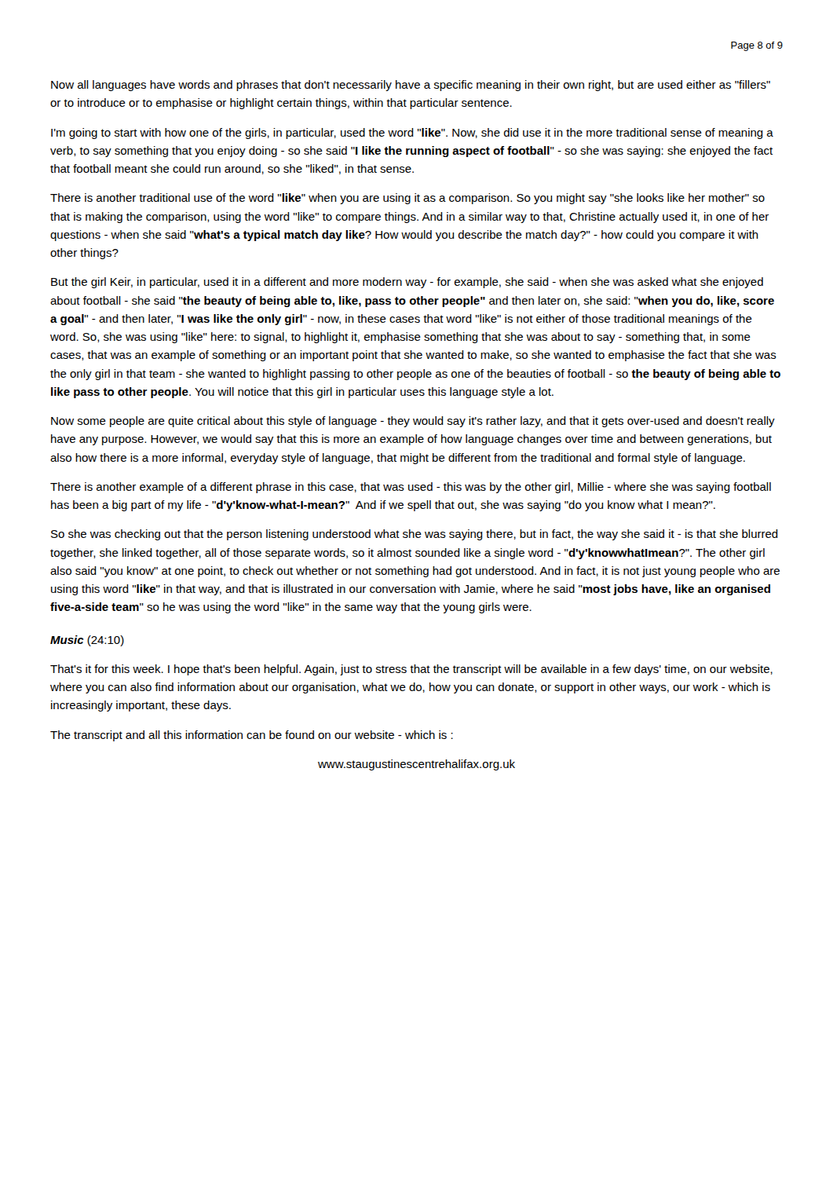Page 8 of 9
Now all languages have words and phrases that don't necessarily have a specific meaning in their own right, but are used either as "fillers" or to introduce or to emphasise or highlight certain things, within that particular sentence.
I'm going to start with how one of the girls, in particular, used the word "like". Now, she did use it in the more traditional sense of meaning a verb, to say something that you enjoy doing - so she said "I like the running aspect of football" - so she was saying: she enjoyed the fact that football meant she could run around, so she "liked", in that sense.
There is another traditional use of the word "like" when you are using it as a comparison. So you might say "she looks like her mother" so that is making the comparison, using the word "like" to compare things. And in a similar way to that, Christine actually used it, in one of her questions - when she said "what's a typical match day like? How would you describe the match day?" - how could you compare it with other things?
But the girl Keir, in particular, used it in a different and more modern way - for example, she said - when she was asked what she enjoyed about football - she said "the beauty of being able to, like, pass to other people" and then later on, she said: "when you do, like, score a goal" - and then later, "I was like the only girl" - now, in these cases that word "like" is not either of those traditional meanings of the word. So, she was using "like" here: to signal, to highlight it, emphasise something that she was about to say - something that, in some cases, that was an example of something or an important point that she wanted to make, so she wanted to emphasise the fact that she was the only girl in that team - she wanted to highlight passing to other people as one of the beauties of football - so the beauty of being able to like pass to other people. You will notice that this girl in particular uses this language style a lot.
Now some people are quite critical about this style of language - they would say it's rather lazy, and that it gets over-used and doesn't really have any purpose. However, we would say that this is more an example of how language changes over time and between generations, but also how there is a more informal, everyday style of language, that might be different from the traditional and formal style of language.
There is another example of a different phrase in this case, that was used - this was by the other girl, Millie - where she was saying football has been a big part of my life - "d'y'know-what-I-mean?" And if we spell that out, she was saying "do you know what I mean?".
So she was checking out that the person listening understood what she was saying there, but in fact, the way she said it - is that she blurred together, she linked together, all of those separate words, so it almost sounded like a single word - "d'y'knowwhatImean?". The other girl also said "you know" at one point, to check out whether or not something had got understood. And in fact, it is not just young people who are using this word "like" in that way, and that is illustrated in our conversation with Jamie, where he said "most jobs have, like an organised five-a-side team" so he was using the word "like" in the same way that the young girls were.
Music (24:10)
That's it for this week. I hope that's been helpful. Again, just to stress that the transcript will be available in a few days' time, on our website, where you can also find information about our organisation, what we do, how you can donate, or support in other ways, our work - which is increasingly important, these days.
The transcript and all this information can be found on our website - which is :
www.staugustinescentrehalifax.org.uk